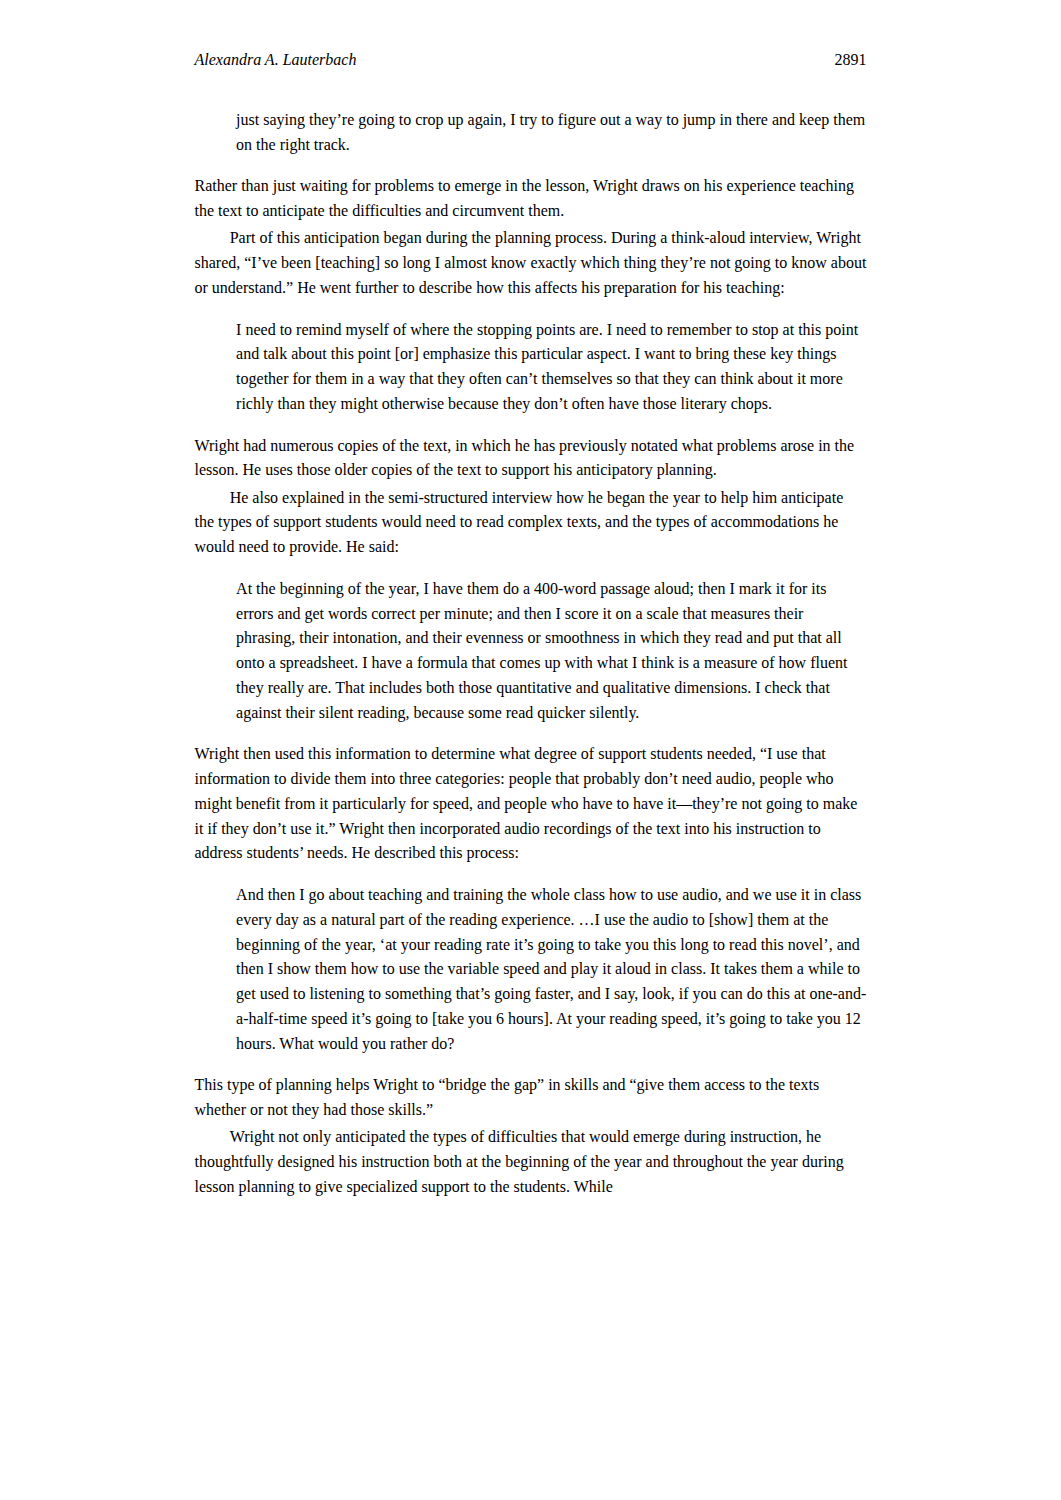Alexandra A. Lauterbach 2891
just saying they’re going to crop up again, I try to figure out a way to jump in there and keep them on the right track.
Rather than just waiting for problems to emerge in the lesson, Wright draws on his experience teaching the text to anticipate the difficulties and circumvent them.
Part of this anticipation began during the planning process. During a think-aloud interview, Wright shared, “I’ve been [teaching] so long I almost know exactly which thing they’re not going to know about or understand.” He went further to describe how this affects his preparation for his teaching:
I need to remind myself of where the stopping points are. I need to remember to stop at this point and talk about this point [or] emphasize this particular aspect. I want to bring these key things together for them in a way that they often can’t themselves so that they can think about it more richly than they might otherwise because they don’t often have those literary chops.
Wright had numerous copies of the text, in which he has previously notated what problems arose in the lesson. He uses those older copies of the text to support his anticipatory planning.
He also explained in the semi-structured interview how he began the year to help him anticipate the types of support students would need to read complex texts, and the types of accommodations he would need to provide. He said:
At the beginning of the year, I have them do a 400-word passage aloud; then I mark it for its errors and get words correct per minute; and then I score it on a scale that measures their phrasing, their intonation, and their evenness or smoothness in which they read and put that all onto a spreadsheet. I have a formula that comes up with what I think is a measure of how fluent they really are. That includes both those quantitative and qualitative dimensions. I check that against their silent reading, because some read quicker silently.
Wright then used this information to determine what degree of support students needed, “I use that information to divide them into three categories: people that probably don’t need audio, people who might benefit from it particularly for speed, and people who have to have it—they’re not going to make it if they don’t use it.” Wright then incorporated audio recordings of the text into his instruction to address students’ needs. He described this process:
And then I go about teaching and training the whole class how to use audio, and we use it in class every day as a natural part of the reading experience. …I use the audio to [show] them at the beginning of the year, ‘at your reading rate it’s going to take you this long to read this novel’, and then I show them how to use the variable speed and play it aloud in class. It takes them a while to get used to listening to something that’s going faster, and I say, look, if you can do this at one-and-a-half-time speed it’s going to [take you 6 hours]. At your reading speed, it’s going to take you 12 hours. What would you rather do?
This type of planning helps Wright to “bridge the gap” in skills and “give them access to the texts whether or not they had those skills.”
Wright not only anticipated the types of difficulties that would emerge during instruction, he thoughtfully designed his instruction both at the beginning of the year and throughout the year during lesson planning to give specialized support to the students. While